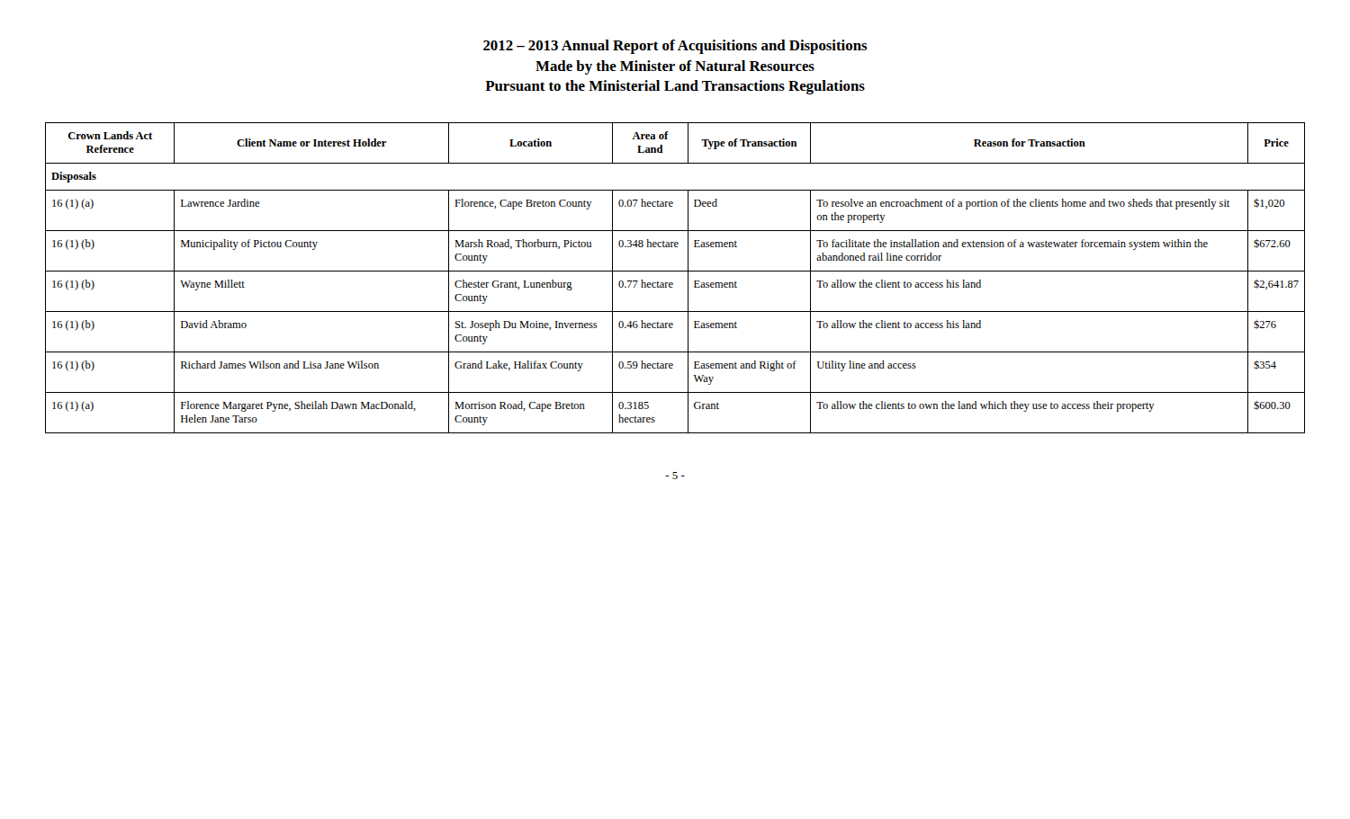2012 – 2013 Annual Report of Acquisitions and Dispositions Made by the Minister of Natural Resources Pursuant to the Ministerial Land Transactions Regulations
| Crown Lands Act Reference | Client Name or Interest Holder | Location | Area of Land | Type of Transaction | Reason for Transaction | Price |
| --- | --- | --- | --- | --- | --- | --- |
| Disposals |
| 16 (1) (a) | Lawrence Jardine | Florence, Cape Breton County | 0.07 hectare | Deed | To resolve an encroachment of a portion of the clients home and two sheds that presently sit on the property | $1,020 |
| 16 (1) (b) | Municipality of Pictou County | Marsh Road, Thorburn, Pictou County | 0.348 hectare | Easement | To facilitate the installation and extension of a wastewater forcemain system within the abandoned rail line corridor | $672.60 |
| 16 (1) (b) | Wayne Millett | Chester Grant, Lunenburg County | 0.77 hectare | Easement | To allow the client to access his land | $2,641.87 |
| 16 (1) (b) | David Abramo | St. Joseph Du Moine, Inverness County | 0.46 hectare | Easement | To allow the client to access his land | $276 |
| 16 (1) (b) | Richard James Wilson and Lisa Jane Wilson | Grand Lake, Halifax County | 0.59 hectare | Easement and Right of Way | Utility line and access | $354 |
| 16 (1) (a) | Florence Margaret Pyne, Sheilah Dawn MacDonald, Helen Jane Tarso | Morrison Road, Cape Breton County | 0.3185 hectares | Grant | To allow the clients to own the land which they use to access their property | $600.30 |
- 5 -